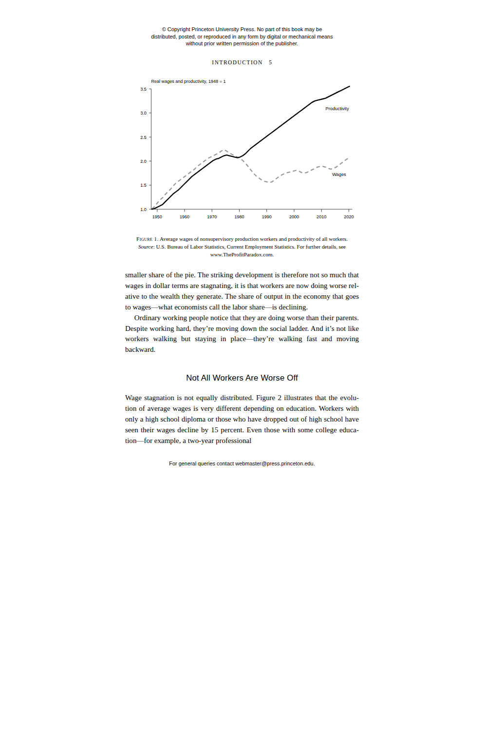© Copyright Princeton University Press. No part of this book may be distributed, posted, or reproduced in any form by digital or mechanical means without prior written permission of the publisher.
Introduction5
Real wages and productivity, 1948 = 1 Line chart comparing indexed productivity (solid line) and real wages of nonsupervisory production workers (dashed line) from 1948 to about 2020. Both rise together until the late 1970s near 1.9; afterward productivity continues climbing to about 3.4 while wages stagnate between roughly 1.6 and 1.9. Real wages and productivity, 1948 = 1 1.0 1.5 2.0 2.5 3.0 3.5 1950 1960 1970 1980 1990 2000 2010 2020 Productivity Wages
Figure 1. Average wages of nonsupervisory production workers and productivity of all workers. Source: U.S. Bureau of Labor Statistics, Current Employment Statistics. For further details, see www.TheProfitParadox.com.
smaller share of the pie. The striking development is therefore not so much that wages in dollar terms are stagnating, it is that workers are now doing worse relative to the wealth they generate. The share of output in the economy that goes to wages—what economists call the labor share—is declining.
Ordinary working people notice that they are doing worse than their parents. Despite working hard, they’re moving down the social ladder. And it’s not like workers walking but staying in place—they’re walking fast and moving backward.
Not All Workers Are Worse Off
Wage stagnation is not equally distributed. Figure 2 illustrates that the evolution of average wages is very different depending on education. Workers with only a high school diploma or those who have dropped out of high school have seen their wages decline by 15 percent. Even those with some college education—for example, a two-year professional
For general queries contact webmaster@press.princeton.edu.